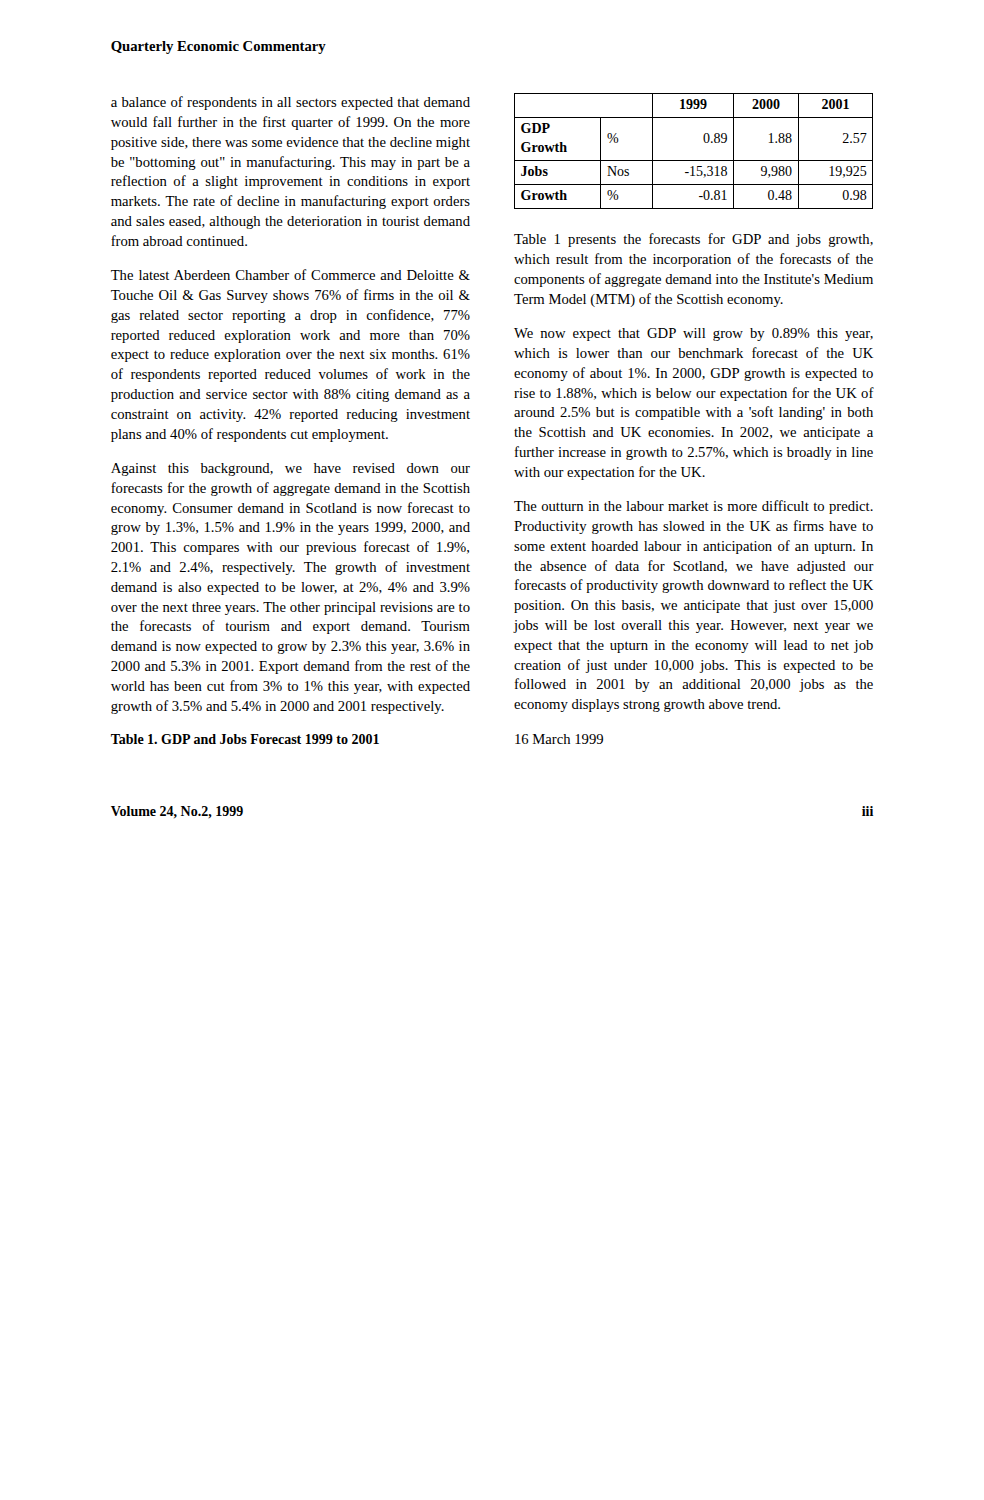Quarterly Economic Commentary
a balance of respondents in all sectors expected that demand would fall further in the first quarter of 1999. On the more positive side, there was some evidence that the decline might be "bottoming out" in manufacturing. This may in part be a reflection of a slight improvement in conditions in export markets. The rate of decline in manufacturing export orders and sales eased, although the deterioration in tourist demand from abroad continued.
The latest Aberdeen Chamber of Commerce and Deloitte & Touche Oil & Gas Survey shows 76% of firms in the oil & gas related sector reporting a drop in confidence, 77% reported reduced exploration work and more than 70% expect to reduce exploration over the next six months. 61% of respondents reported reduced volumes of work in the production and service sector with 88% citing demand as a constraint on activity. 42% reported reducing investment plans and 40% of respondents cut employment.
Against this background, we have revised down our forecasts for the growth of aggregate demand in the Scottish economy. Consumer demand in Scotland is now forecast to grow by 1.3%, 1.5% and 1.9% in the years 1999, 2000, and 2001. This compares with our previous forecast of 1.9%, 2.1% and 2.4%, respectively. The growth of investment demand is also expected to be lower, at 2%, 4% and 3.9% over the next three years. The other principal revisions are to the forecasts of tourism and export demand. Tourism demand is now expected to grow by 2.3% this year, 3.6% in 2000 and 5.3% in 2001. Export demand from the rest of the world has been cut from 3% to 1% this year, with expected growth of 3.5% and 5.4% in 2000 and 2001 respectively.
Table 1. GDP and Jobs Forecast 1999 to 2001
| | 1999 | 2000 | 2001 |
| --- | --- | --- | --- |
| GDP Growth | % | 0.89 | 1.88 | 2.57 |
| Jobs | Nos | -15,318 | 9,980 | 19,925 |
| Growth | % | -0.81 | 0.48 | 0.98 |
Table 1 presents the forecasts for GDP and jobs growth, which result from the incorporation of the forecasts of the components of aggregate demand into the Institute's Medium Term Model (MTM) of the Scottish economy.
We now expect that GDP will grow by 0.89% this year, which is lower than our benchmark forecast of the UK economy of about 1%. In 2000, GDP growth is expected to rise to 1.88%, which is below our expectation for the UK of around 2.5% but is compatible with a 'soft landing' in both the Scottish and UK economies. In 2002, we anticipate a further increase in growth to 2.57%, which is broadly in line with our expectation for the UK.
The outturn in the labour market is more difficult to predict. Productivity growth has slowed in the UK as firms have to some extent hoarded labour in anticipation of an upturn. In the absence of data for Scotland, we have adjusted our forecasts of productivity growth downward to reflect the UK position. On this basis, we anticipate that just over 15,000 jobs will be lost overall this year. However, next year we expect that the upturn in the economy will lead to net job creation of just under 10,000 jobs. This is expected to be followed in 2001 by an additional 20,000 jobs as the economy displays strong growth above trend.
16 March 1999
Volume 24, No.2, 1999 iii